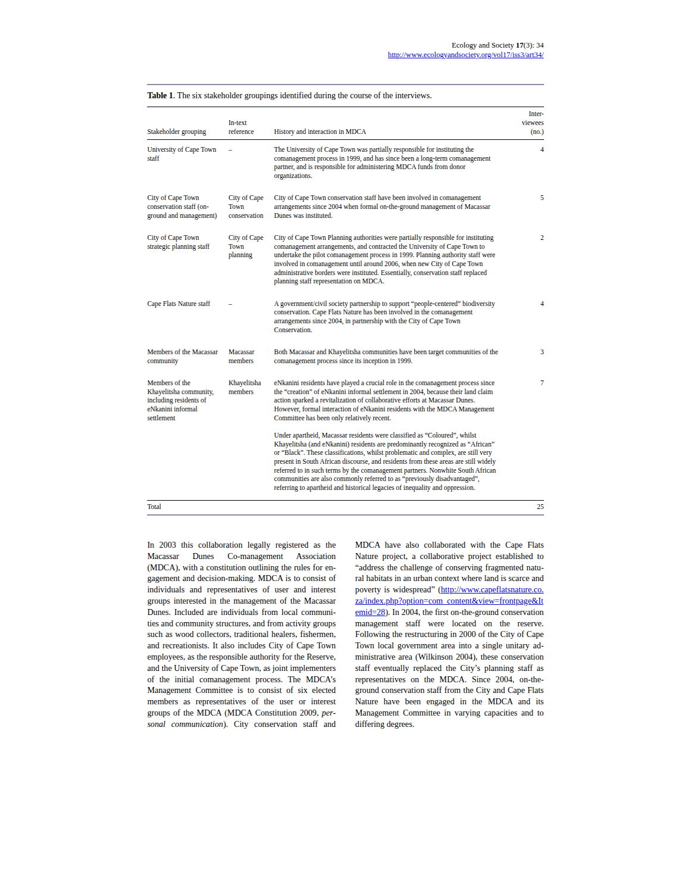Ecology and Society 17(3): 34
http://www.ecologyandsociety.org/vol17/iss3/art34/
Table 1. The six stakeholder groupings identified during the course of the interviews.
| Stakeholder grouping | In-text reference | History and interaction in MDCA | Inter- viewees (no.) |
| --- | --- | --- | --- |
| University of Cape Town staff | – | The University of Cape Town was partially responsible for instituting the comanagement process in 1999, and has since been a long-term comanagement partner, and is responsible for administering MDCA funds from donor organizations. | 4 |
| City of Cape Town conservation staff (on-ground and management) | City of Cape Town conservation | City of Cape Town conservation staff have been involved in comanagement arrangements since 2004 when formal on-the-ground management of Macassar Dunes was instituted. | 5 |
| City of Cape Town strategic planning staff | City of Cape Town planning | City of Cape Town Planning authorities were partially responsible for instituting comanagement arrangements, and contracted the University of Cape Town to undertake the pilot comanagement process in 1999. Planning authority staff were involved in comanagement until around 2006, when new City of Cape Town administrative borders were instituted. Essentially, conservation staff replaced planning staff representation on MDCA. | 2 |
| Cape Flats Nature staff | – | A government/civil society partnership to support “people-centered” biodiversity conservation. Cape Flats Nature has been involved in the comanagement arrangements since 2004, in partnership with the City of Cape Town Conservation. | 4 |
| Members of the Macassar community | Macassar members | Both Macassar and Khayelitsha communities have been target communities of the comanagement process since its inception in 1999. | 3 |
| Members of the Khayelitsha community, including residents of eNkanini informal settlement | Khayelitsha members | eNkanini residents have played a crucial role in the comanagement process since the “creation” of eNkanini informal settlement in 2004, because their land claim action sparked a revitalization of collaborative efforts at Macassar Dunes. However, formal interaction of eNkanini residents with the MDCA Management Committee has been only relatively recent. Under apartheid, Macassar residents were classified as “Coloured”, whilst Khayelitsha (and eNkanini) residents are predominantly recognized as “African” or “Black”. These classifications, whilst problematic and complex, are still very present in South African discourse, and residents from these areas are still widely referred to in such terms by the comanagement partners. Nonwhite South African communities are also commonly referred to as “previously disadvantaged”, referring to apartheid and historical legacies of inequality and oppression. | 7 |
| Total | | | 25 |
In 2003 this collaboration legally registered as the Macassar Dunes Co-management Association (MDCA), with a constitution outlining the rules for engagement and decision-making. MDCA is to consist of individuals and representatives of user and interest groups interested in the management of the Macassar Dunes. Included are individuals from local communities and community structures, and from activity groups such as wood collectors, traditional healers, fishermen, and recreationists. It also includes City of Cape Town employees, as the responsible authority for the Reserve, and the University of Cape Town, as joint implementers of the initial comanagement process. The MDCA’s Management Committee is to consist of six elected members as representatives of the user or interest groups of the MDCA (MDCA Constitution 2009, personal communication). City conservation staff and MDCA have also collaborated with the Cape Flats Nature project, a collaborative project established to “address the challenge of conserving fragmented natural habitats in an urban context where land is scarce and poverty is widespread” (http://www.capeflatsnature.co.za/index.php?option=com_content&view=frontpage&Itemid=28). In 2004, the first on-the-ground conservation management staff were located on the reserve. Following the restructuring in 2000 of the City of Cape Town local government area into a single unitary administrative area (Wilkinson 2004), these conservation staff eventually replaced the City’s planning staff as representatives on the MDCA. Since 2004, on-the-ground conservation staff from the City and Cape Flats Nature have been engaged in the MDCA and its Management Committee in varying capacities and to differing degrees.